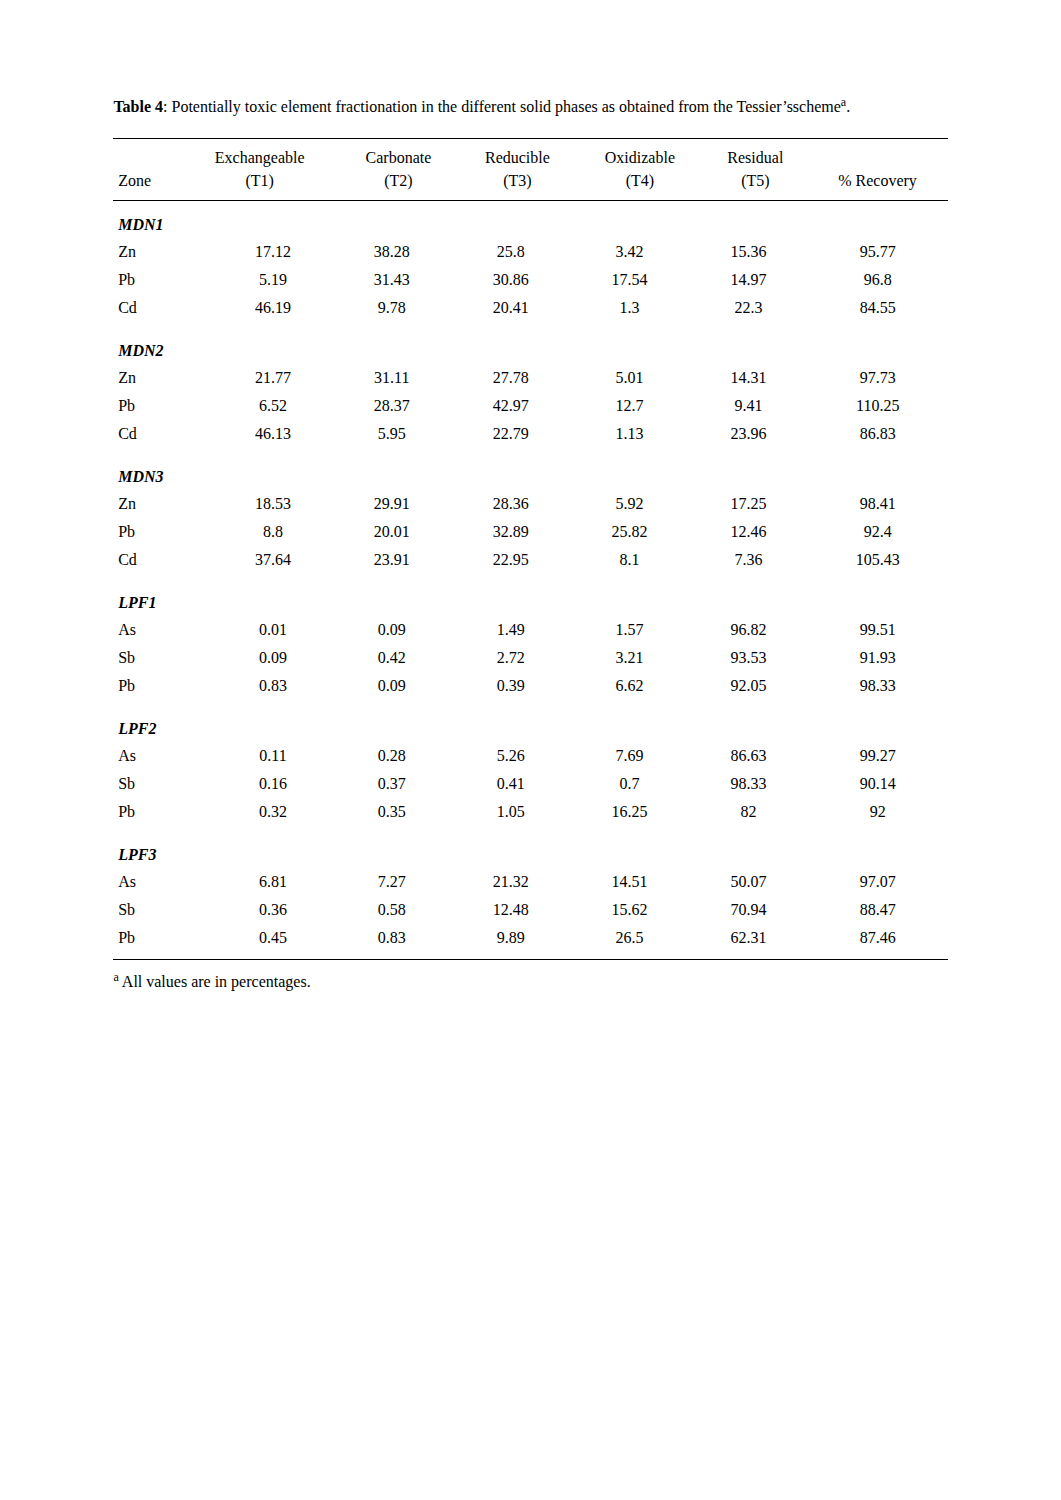Table 4: Potentially toxic element fractionation in the different solid phases as obtained from the Tessier’sschemea.
| Zone | Exchangeable (T1) | Carbonate (T2) | Reducible (T3) | Oxidizable (T4) | Residual (T5) | % Recovery |
| --- | --- | --- | --- | --- | --- | --- |
| MDN1 |
| Zn | 17.12 | 38.28 | 25.8 | 3.42 | 15.36 | 95.77 |
| Pb | 5.19 | 31.43 | 30.86 | 17.54 | 14.97 | 96.8 |
| Cd | 46.19 | 9.78 | 20.41 | 1.3 | 22.3 | 84.55 |
| MDN2 |
| Zn | 21.77 | 31.11 | 27.78 | 5.01 | 14.31 | 97.73 |
| Pb | 6.52 | 28.37 | 42.97 | 12.7 | 9.41 | 110.25 |
| Cd | 46.13 | 5.95 | 22.79 | 1.13 | 23.96 | 86.83 |
| MDN3 |
| Zn | 18.53 | 29.91 | 28.36 | 5.92 | 17.25 | 98.41 |
| Pb | 8.8 | 20.01 | 32.89 | 25.82 | 12.46 | 92.4 |
| Cd | 37.64 | 23.91 | 22.95 | 8.1 | 7.36 | 105.43 |
| LPF1 |
| As | 0.01 | 0.09 | 1.49 | 1.57 | 96.82 | 99.51 |
| Sb | 0.09 | 0.42 | 2.72 | 3.21 | 93.53 | 91.93 |
| Pb | 0.83 | 0.09 | 0.39 | 6.62 | 92.05 | 98.33 |
| LPF2 |
| As | 0.11 | 0.28 | 5.26 | 7.69 | 86.63 | 99.27 |
| Sb | 0.16 | 0.37 | 0.41 | 0.7 | 98.33 | 90.14 |
| Pb | 0.32 | 0.35 | 1.05 | 16.25 | 82 | 92 |
| LPF3 |
| As | 6.81 | 7.27 | 21.32 | 14.51 | 50.07 | 97.07 |
| Sb | 0.36 | 0.58 | 12.48 | 15.62 | 70.94 | 88.47 |
| Pb | 0.45 | 0.83 | 9.89 | 26.5 | 62.31 | 87.46 |
a All values are in percentages.